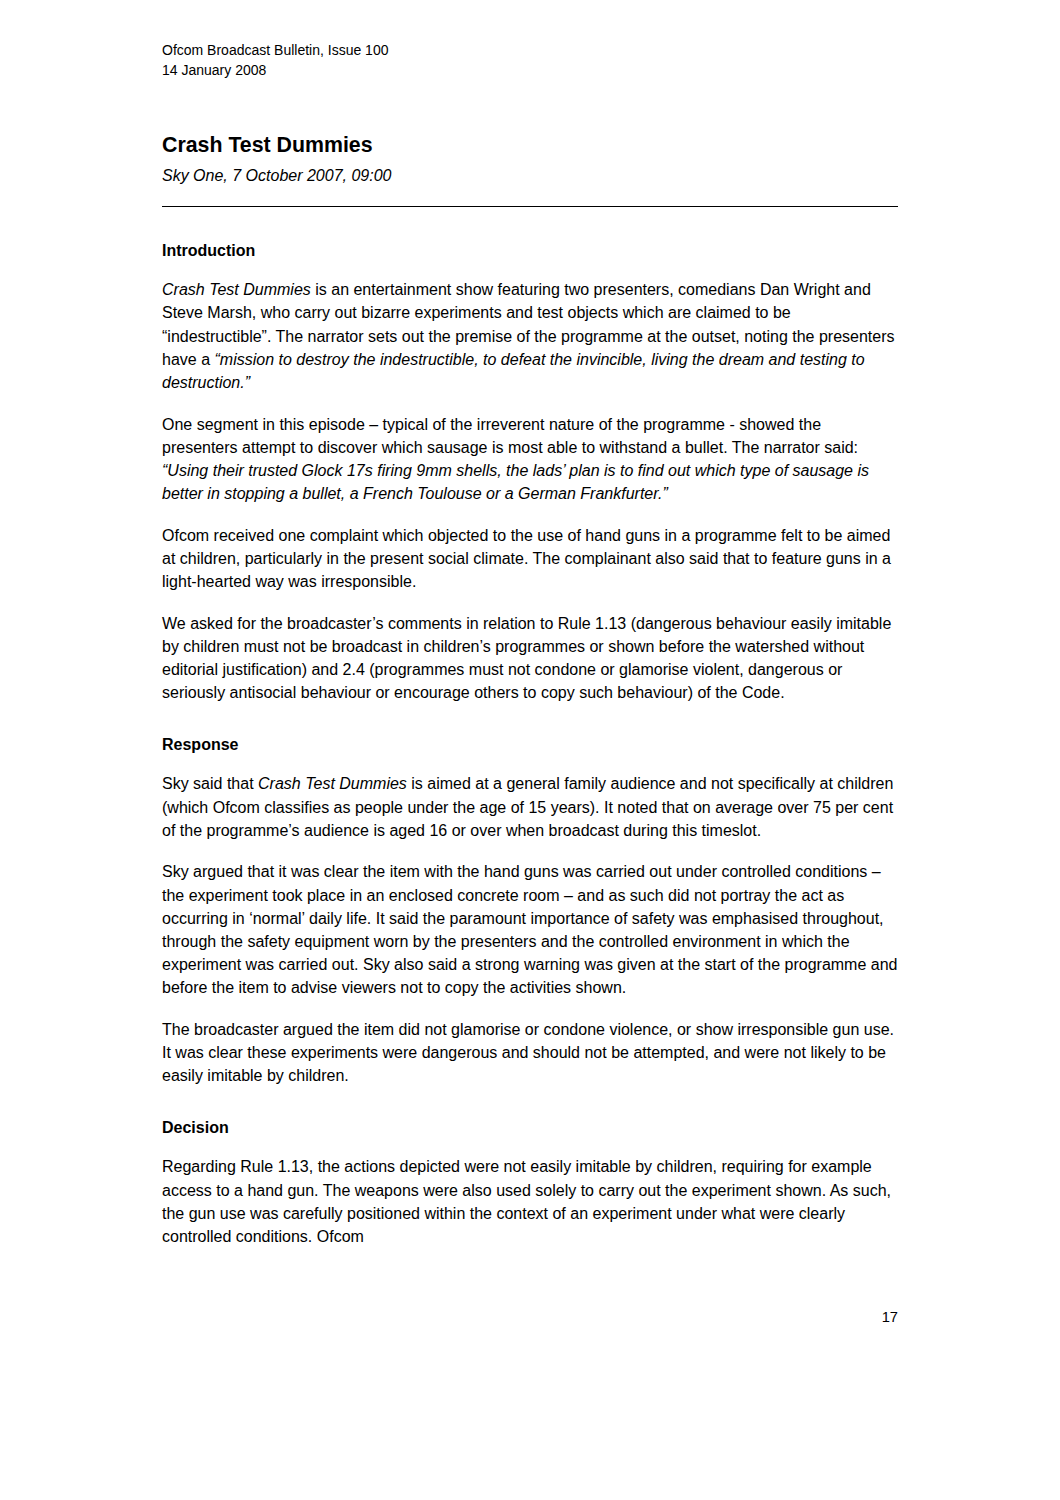Ofcom Broadcast Bulletin, Issue 100
14 January 2008
Crash Test Dummies
Sky One, 7 October 2007, 09:00
Introduction
Crash Test Dummies is an entertainment show featuring two presenters, comedians Dan Wright and Steve Marsh, who carry out bizarre experiments and test objects which are claimed to be “indestructible”. The narrator sets out the premise of the programme at the outset, noting the presenters have a “mission to destroy the indestructible, to defeat the invincible, living the dream and testing to destruction.”
One segment in this episode – typical of the irreverent nature of the programme - showed the presenters attempt to discover which sausage is most able to withstand a bullet. The narrator said: “Using their trusted Glock 17s firing 9mm shells, the lads’ plan is to find out which type of sausage is better in stopping a bullet, a French Toulouse or a German Frankfurter.”
Ofcom received one complaint which objected to the use of hand guns in a programme felt to be aimed at children, particularly in the present social climate. The complainant also said that to feature guns in a light-hearted way was irresponsible.
We asked for the broadcaster’s comments in relation to Rule 1.13 (dangerous behaviour easily imitable by children must not be broadcast in children’s programmes or shown before the watershed without editorial justification) and 2.4 (programmes must not condone or glamorise violent, dangerous or seriously antisocial behaviour or encourage others to copy such behaviour) of the Code.
Response
Sky said that Crash Test Dummies is aimed at a general family audience and not specifically at children (which Ofcom classifies as people under the age of 15 years). It noted that on average over 75 per cent of the programme’s audience is aged 16 or over when broadcast during this timeslot.
Sky argued that it was clear the item with the hand guns was carried out under controlled conditions – the experiment took place in an enclosed concrete room – and as such did not portray the act as occurring in ‘normal’ daily life. It said the paramount importance of safety was emphasised throughout, through the safety equipment worn by the presenters and the controlled environment in which the experiment was carried out. Sky also said a strong warning was given at the start of the programme and before the item to advise viewers not to copy the activities shown.
The broadcaster argued the item did not glamorise or condone violence, or show irresponsible gun use. It was clear these experiments were dangerous and should not be attempted, and were not likely to be easily imitable by children.
Decision
Regarding Rule 1.13, the actions depicted were not easily imitable by children, requiring for example access to a hand gun. The weapons were also used solely to carry out the experiment shown. As such, the gun use was carefully positioned within the context of an experiment under what were clearly controlled conditions. Ofcom
17